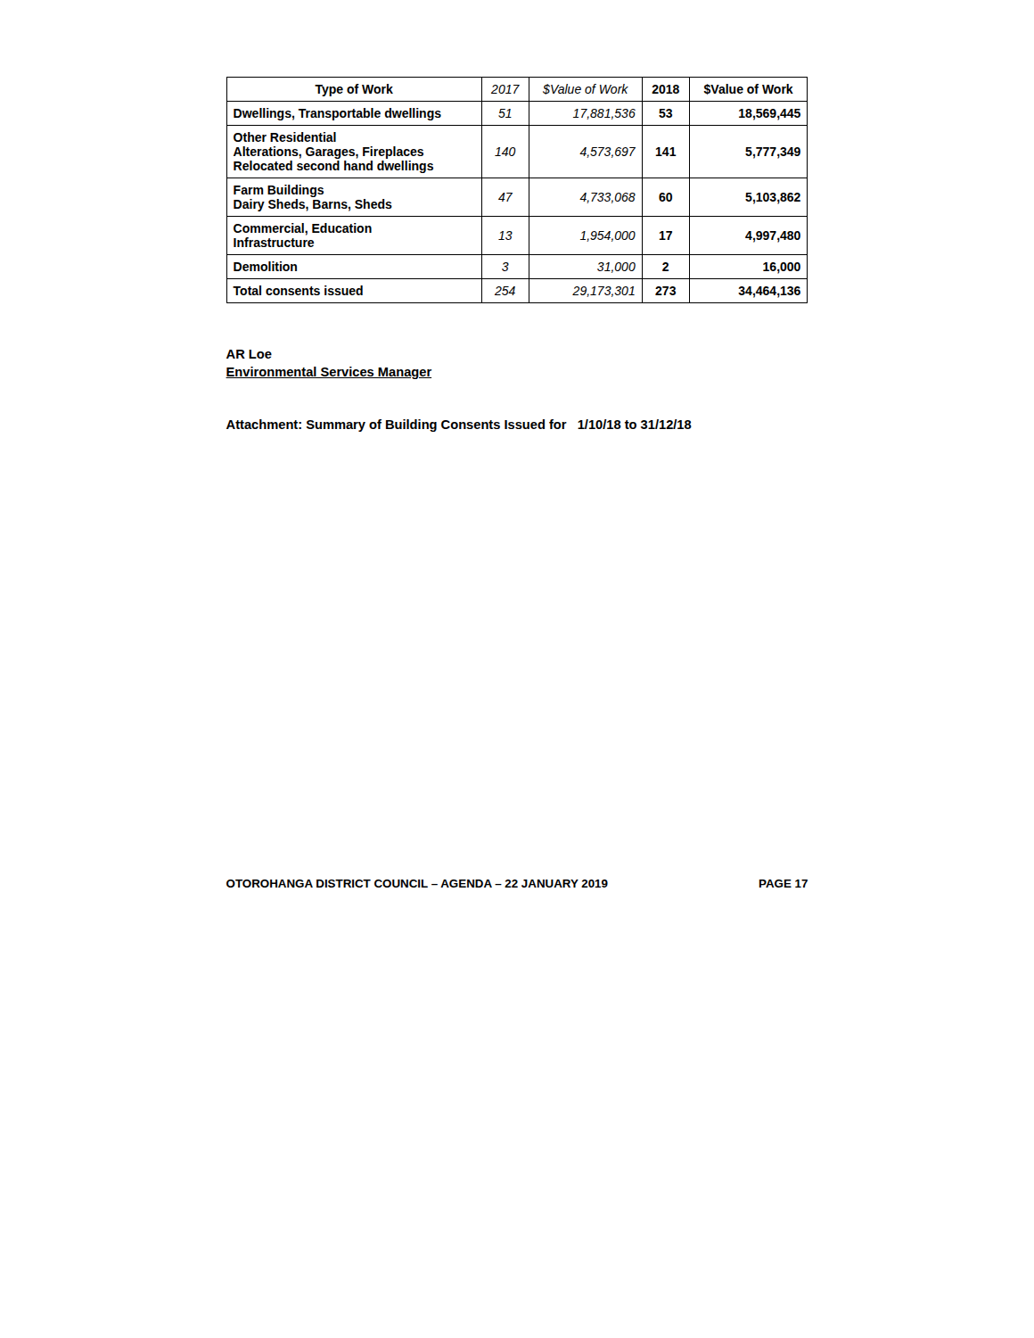| Type of Work | 2017 | $Value of Work | 2018 | $Value of Work |
| --- | --- | --- | --- | --- |
| Dwellings, Transportable dwellings | 51 | 17,881,536 | 53 | 18,569,445 |
| Other Residential Alterations, Garages, Fireplaces Relocated second hand dwellings | 140 | 4,573,697 | 141 | 5,777,349 |
| Farm Buildings Dairy Sheds, Barns, Sheds | 47 | 4,733,068 | 60 | 5,103,862 |
| Commercial, Education Infrastructure | 13 | 1,954,000 | 17 | 4,997,480 |
| Demolition | 3 | 31,000 | 2 | 16,000 |
| Total consents issued | 254 | 29,173,301 | 273 | 34,464,136 |
AR Loe
Environmental Services Manager
Attachment: Summary of Building Consents Issued for 1/10/18 to 31/12/18
OTOROHANGA DISTRICT COUNCIL – AGENDA – 22 JANUARY 2019 PAGE 17